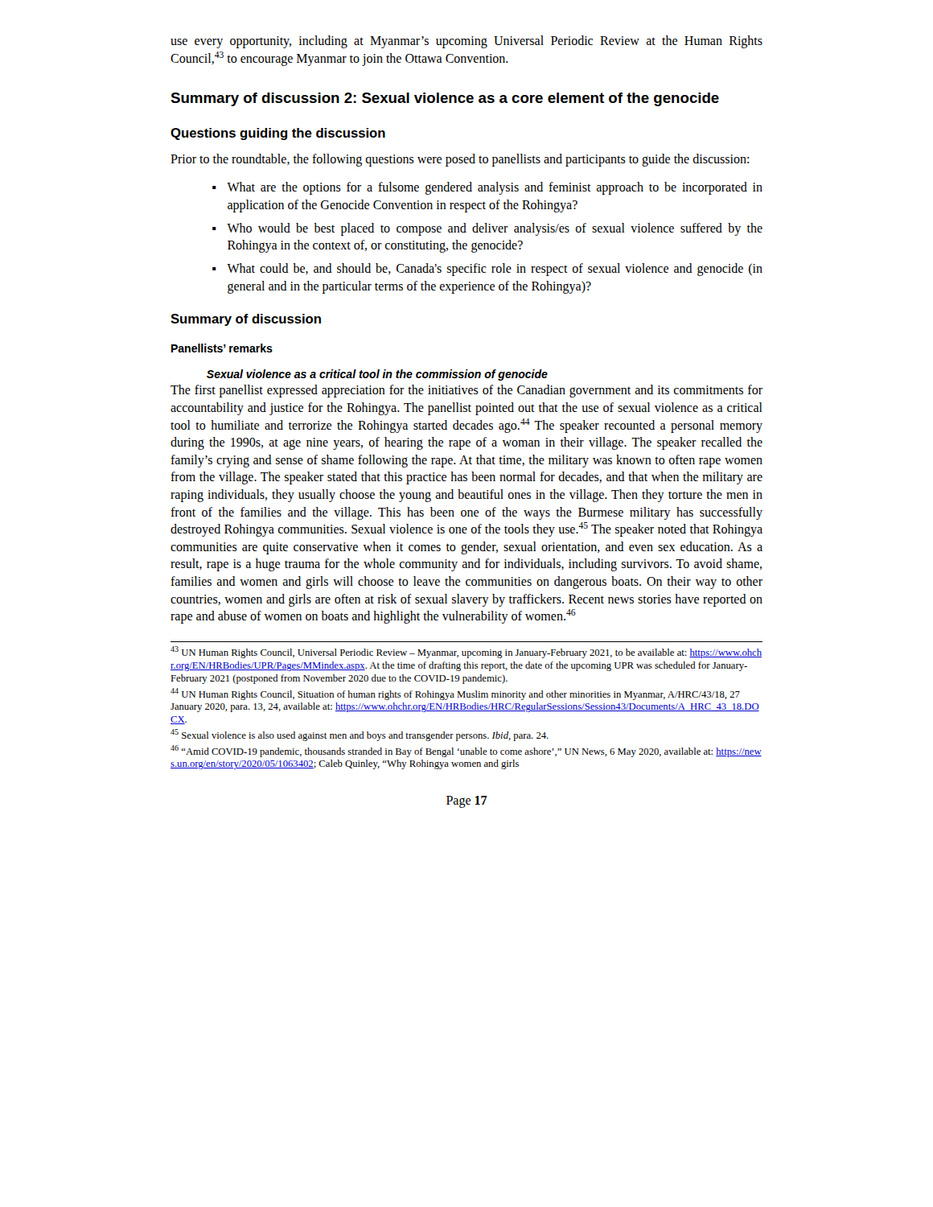use every opportunity, including at Myanmar’s upcoming Universal Periodic Review at the Human Rights Council,43 to encourage Myanmar to join the Ottawa Convention.
Summary of discussion 2: Sexual violence as a core element of the genocide
Questions guiding the discussion
Prior to the roundtable, the following questions were posed to panellists and participants to guide the discussion:
What are the options for a fulsome gendered analysis and feminist approach to be incorporated in application of the Genocide Convention in respect of the Rohingya?
Who would be best placed to compose and deliver analysis/es of sexual violence suffered by the Rohingya in the context of, or constituting, the genocide?
What could be, and should be, Canada's specific role in respect of sexual violence and genocide (in general and in the particular terms of the experience of the Rohingya)?
Summary of discussion
Panellists’ remarks
Sexual violence as a critical tool in the commission of genocide
The first panellist expressed appreciation for the initiatives of the Canadian government and its commitments for accountability and justice for the Rohingya. The panellist pointed out that the use of sexual violence as a critical tool to humiliate and terrorize the Rohingya started decades ago.44 The speaker recounted a personal memory during the 1990s, at age nine years, of hearing the rape of a woman in their village. The speaker recalled the family’s crying and sense of shame following the rape. At that time, the military was known to often rape women from the village. The speaker stated that this practice has been normal for decades, and that when the military are raping individuals, they usually choose the young and beautiful ones in the village. Then they torture the men in front of the families and the village. This has been one of the ways the Burmese military has successfully destroyed Rohingya communities. Sexual violence is one of the tools they use.45 The speaker noted that Rohingya communities are quite conservative when it comes to gender, sexual orientation, and even sex education. As a result, rape is a huge trauma for the whole community and for individuals, including survivors. To avoid shame, families and women and girls will choose to leave the communities on dangerous boats. On their way to other countries, women and girls are often at risk of sexual slavery by traffickers. Recent news stories have reported on rape and abuse of women on boats and highlight the vulnerability of women.46
43 UN Human Rights Council, Universal Periodic Review – Myanmar, upcoming in January-February 2021, to be available at: https://www.ohchr.org/EN/HRBodies/UPR/Pages/MMindex.aspx. At the time of drafting this report, the date of the upcoming UPR was scheduled for January-February 2021 (postponed from November 2020 due to the COVID-19 pandemic).
44 UN Human Rights Council, Situation of human rights of Rohingya Muslim minority and other minorities in Myanmar, A/HRC/43/18, 27 January 2020, para. 13, 24, available at: https://www.ohchr.org/EN/HRBodies/HRC/RegularSessions/Session43/Documents/A_HRC_43_18.DOCX.
45 Sexual violence is also used against men and boys and transgender persons. Ibid, para. 24.
46 “Amid COVID-19 pandemic, thousands stranded in Bay of Bengal ‘unable to come ashore’,” UN News, 6 May 2020, available at: https://news.un.org/en/story/2020/05/1063402; Caleb Quinley, “Why Rohingya women and girls
Page 17